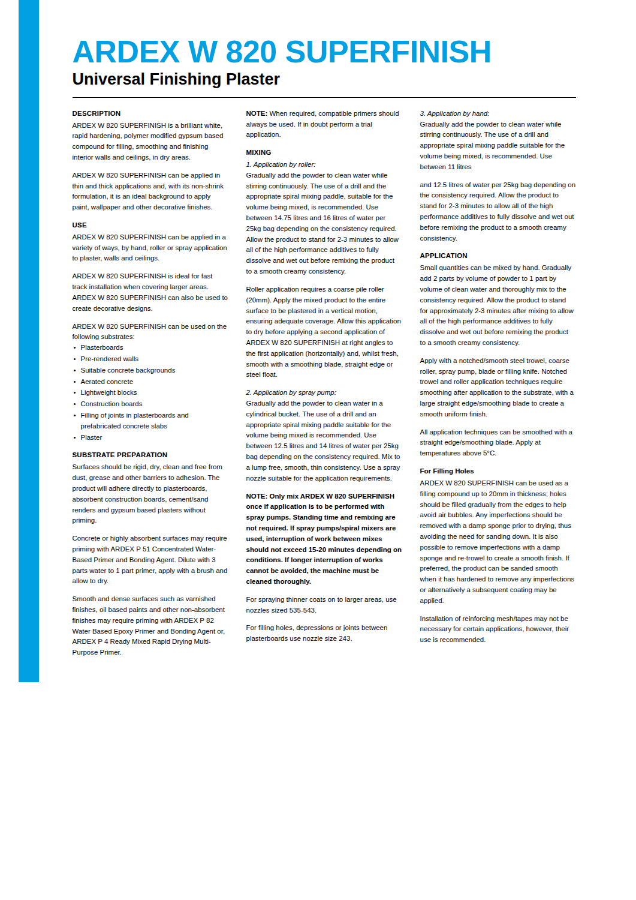ARDEX W 820 SUPERFINISH
Universal Finishing Plaster
Description
ARDEX W 820 SUPERFINISH is a brilliant white, rapid hardening, polymer modified gypsum based compound for filling, smoothing and finishing interior walls and ceilings, in dry areas.
ARDEX W 820 SUPERFINISH can be applied in thin and thick applications and, with its non-shrink formulation, it is an ideal background to apply paint, wallpaper and other decorative finishes.
Use
ARDEX W 820 SUPERFINISH can be applied in a variety of ways, by hand, roller or spray application to plaster, walls and ceilings.
ARDEX W 820 SUPERFINISH is ideal for fast track installation when covering larger areas. ARDEX W 820 SUPERFINISH can also be used to create decorative designs.
ARDEX W 820 SUPERFINISH can be used on the following substrates:
Plasterboards
Pre-rendered walls
Suitable concrete backgrounds
Aerated concrete
Lightweight blocks
Construction boards
Filling of joints in plasterboards and prefabricated concrete slabs
Plaster
Substrate Preparation
Surfaces should be rigid, dry, clean and free from dust, grease and other barriers to adhesion. The product will adhere directly to plasterboards, absorbent construction boards, cement/sand renders and gypsum based plasters without priming.
Concrete or highly absorbent surfaces may require priming with ARDEX P 51 Concentrated Water-Based Primer and Bonding Agent. Dilute with 3 parts water to 1 part primer, apply with a brush and allow to dry.
Smooth and dense surfaces such as varnished finishes, oil based paints and other non-absorbent finishes may require priming with ARDEX P 82 Water Based Epoxy Primer and Bonding Agent or, ARDEX P 4 Ready Mixed Rapid Drying Multi-Purpose Primer.
NOTE: When required, compatible primers should always be used. If in doubt perform a trial application.
Mixing
1. Application by roller:
Gradually add the powder to clean water while stirring continuously. The use of a drill and the appropriate spiral mixing paddle, suitable for the volume being mixed, is recommended. Use between 14.75 litres and 16 litres of water per 25kg bag depending on the consistency required. Allow the product to stand for 2-3 minutes to allow all of the high performance additives to fully dissolve and wet out before remixing the product to a smooth creamy consistency.
Roller application requires a coarse pile roller (20mm). Apply the mixed product to the entire surface to be plastered in a vertical motion, ensuring adequate coverage. Allow this application to dry before applying a second application of ARDEX W 820 SUPERFINISH at right angles to the first application (horizontally) and, whilst fresh, smooth with a smoothing blade, straight edge or steel float.
2. Application by spray pump:
Gradually add the powder to clean water in a cylindrical bucket. The use of a drill and an appropriate spiral mixing paddle suitable for the volume being mixed is recommended. Use between 12.5 litres and 14 litres of water per 25kg bag depending on the consistency required. Mix to a lump free, smooth, thin consistency. Use a spray nozzle suitable for the application requirements.
NOTE: Only mix ARDEX W 820 SUPERFINISH once if application is to be performed with spray pumps. Standing time and remixing are not required. If spray pumps/spiral mixers are used, interruption of work between mixes should not exceed 15-20 minutes depending on conditions. If longer interruption of works cannot be avoided, the machine must be cleaned thoroughly.
For spraying thinner coats on to larger areas, use nozzles sized 535-543.
For filling holes, depressions or joints between plasterboards use nozzle size 243.
3. Application by hand:
Gradually add the powder to clean water while stirring continuously. The use of a drill and appropriate spiral mixing paddle suitable for the volume being mixed, is recommended. Use between 11 litres
and 12.5 litres of water per 25kg bag depending on the consistency required. Allow the product to stand for 2-3 minutes to allow all of the high performance additives to fully dissolve and wet out before remixing the product to a smooth creamy consistency.
Application
Small quantities can be mixed by hand. Gradually add 2 parts by volume of powder to 1 part by volume of clean water and thoroughly mix to the consistency required. Allow the product to stand for approximately 2-3 minutes after mixing to allow all of the high performance additives to fully dissolve and wet out before remixing the product to a smooth creamy consistency.
Apply with a notched/smooth steel trowel, coarse roller, spray pump, blade or filling knife. Notched trowel and roller application techniques require smoothing after application to the substrate, with a large straight edge/smoothing blade to create a smooth uniform finish.
All application techniques can be smoothed with a straight edge/smoothing blade. Apply at temperatures above 5°C.
For Filling Holes
ARDEX W 820 SUPERFINISH can be used as a filling compound up to 20mm in thickness; holes should be filled gradually from the edges to help avoid air bubbles. Any imperfections should be removed with a damp sponge prior to drying, thus avoiding the need for sanding down. It is also possible to remove imperfections with a damp sponge and re-trowel to create a smooth finish. If preferred, the product can be sanded smooth when it has hardened to remove any imperfections or alternatively a subsequent coating may be applied.
Installation of reinforcing mesh/tapes may not be necessary for certain applications, however, their use is recommended.